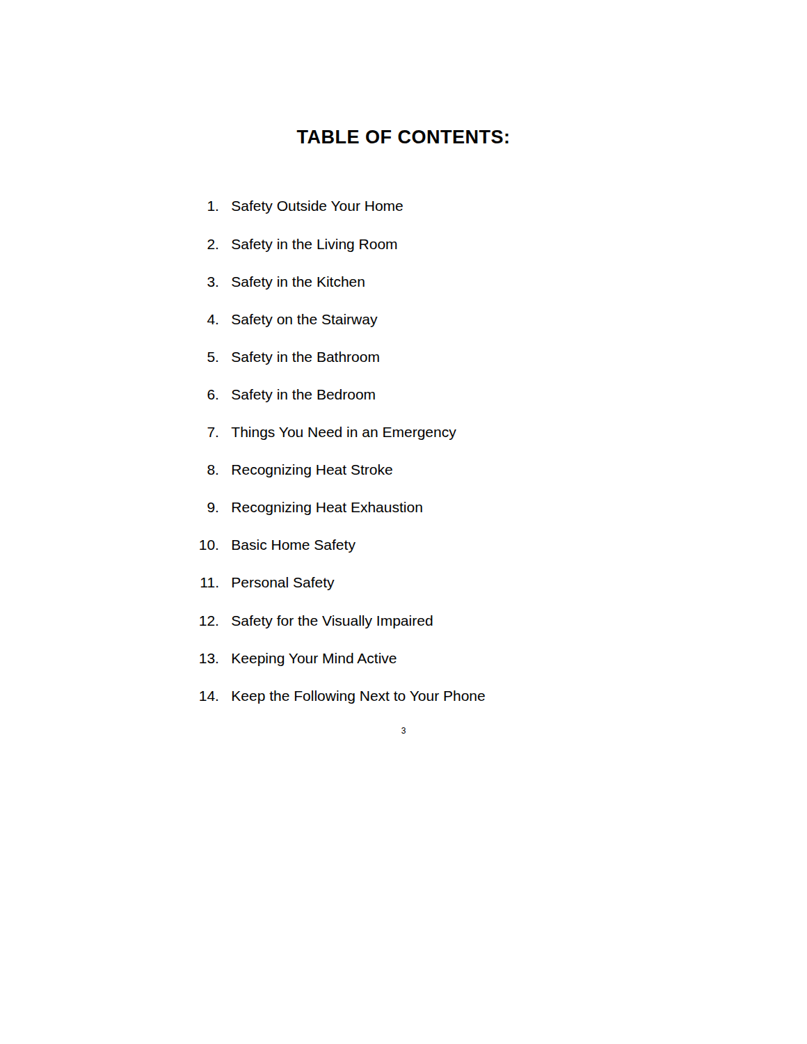TABLE OF CONTENTS:
Safety Outside Your Home
Safety in the Living Room
Safety in the Kitchen
Safety on the Stairway
Safety in the Bathroom
Safety in the Bedroom
Things You Need in an Emergency
Recognizing Heat Stroke
Recognizing Heat Exhaustion
Basic Home Safety
Personal Safety
Safety for the Visually Impaired
Keeping Your Mind Active
Keep the Following Next to Your Phone
3